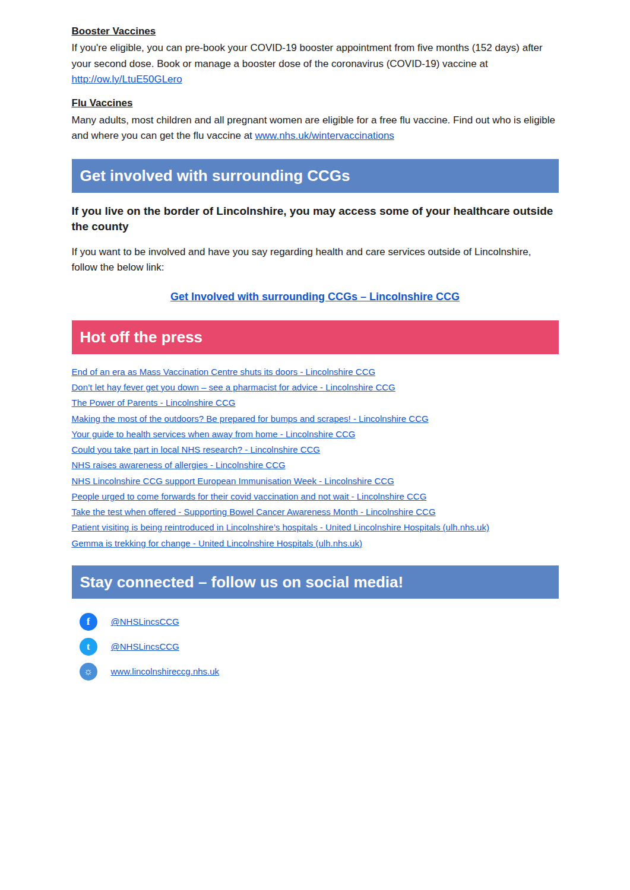Booster Vaccines
If you're eligible, you can pre-book your COVID-19 booster appointment from five months (152 days) after your second dose. Book or manage a booster dose of the coronavirus (COVID-19) vaccine at http://ow.ly/LtuE50GLero
Flu Vaccines
Many adults, most children and all pregnant women are eligible for a free flu vaccine. Find out who is eligible and where you can get the flu vaccine at www.nhs.uk/wintervaccinations
Get involved with surrounding CCGs
If you live on the border of Lincolnshire, you may access some of your healthcare outside the county
If you want to be involved and have you say regarding health and care services outside of Lincolnshire, follow the below link:
Get Involved with surrounding CCGs – Lincolnshire CCG
Hot off the press
End of an era as Mass Vaccination Centre shuts its doors - Lincolnshire CCG
Don’t let hay fever get you down – see a pharmacist for advice - Lincolnshire CCG
The Power of Parents - Lincolnshire CCG
Making the most of the outdoors? Be prepared for bumps and scrapes! - Lincolnshire CCG
Your guide to health services when away from home - Lincolnshire CCG
Could you take part in local NHS research? - Lincolnshire CCG
NHS raises awareness of allergies - Lincolnshire CCG
NHS Lincolnshire CCG support European Immunisation Week - Lincolnshire CCG
People urged to come forwards for their covid vaccination and not wait - Lincolnshire CCG
Take the test when offered - Supporting Bowel Cancer Awareness Month - Lincolnshire CCG
Patient visiting is being reintroduced in Lincolnshire’s hospitals - United Lincolnshire Hospitals (ulh.nhs.uk)
Gemma is trekking for change - United Lincolnshire Hospitals (ulh.nhs.uk)
Stay connected – follow us on social media!
| f | @NHSLincsCCG |
| t | @NHSLincsCCG |
| ☼ | www.lincolnshireccg.nhs.uk |